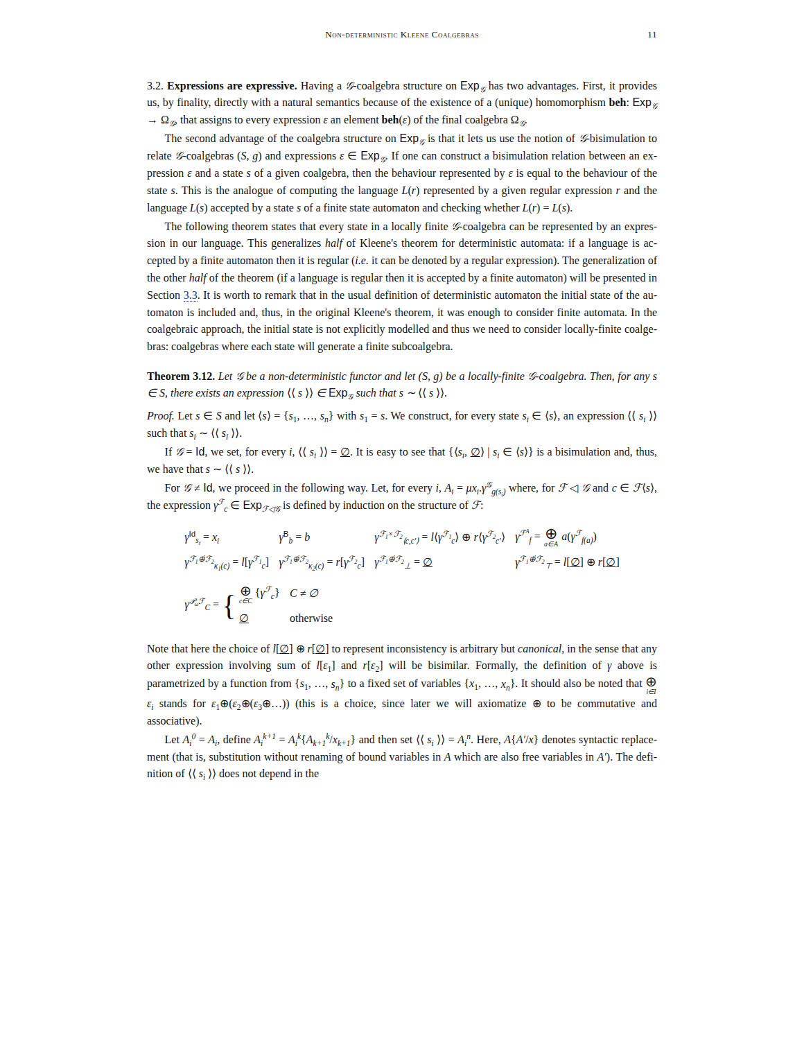Non-deterministic Kleene Coalgebras 11
3.2. Expressions are expressive.
Having a 𝒢-coalgebra structure on Exp𝒢 has two advantages. First, it provides us, by finality, directly with a natural semantics because of the existence of a (unique) homomorphism beh: Exp𝒢 → Ω𝒢, that assigns to every expression ε an element beh(ε) of the final coalgebra Ω𝒢.
The second advantage of the coalgebra structure on Exp𝒢 is that it lets us use the notion of 𝒢-bisimulation to relate 𝒢-coalgebras (S, g) and expressions ε ∈ Exp𝒢. If one can construct a bisimulation relation between an expression ε and a state s of a given coalgebra, then the behaviour represented by ε is equal to the behaviour of the state s. This is the analogue of computing the language L(r) represented by a given regular expression r and the language L(s) accepted by a state s of a finite state automaton and checking whether L(r) = L(s).
The following theorem states that every state in a locally finite 𝒢-coalgebra can be represented by an expression in our language. This generalizes half of Kleene's theorem for deterministic automata: if a language is accepted by a finite automaton then it is regular (i.e. it can be denoted by a regular expression). The generalization of the other half of the theorem (if a language is regular then it is accepted by a finite automaton) will be presented in Section 3.3. It is worth to remark that in the usual definition of deterministic automaton the initial state of the automaton is included and, thus, in the original Kleene's theorem, it was enough to consider finite automata. In the coalgebraic approach, the initial state is not explicitly modelled and thus we need to consider locally-finite coalgebras: coalgebras where each state will generate a finite subcoalgebra.
Theorem 3.12. Let 𝒢 be a non-deterministic functor and let (S, g) be a locally-finite 𝒢-coalgebra. Then, for any s ∈ S, there exists an expression ⟨⟨ s ⟩⟩ ∈ Exp𝒢 such that s ∼ ⟨⟨ s ⟩⟩.
Proof. Let s ∈ S and let ⟨s⟩ = {s1, …, sn} with s1 = s. We construct, for every state si ∈ ⟨s⟩, an expression ⟨⟨ si ⟩⟩ such that si ∼ ⟨⟨ si ⟩⟩.
If 𝒢 = Id, we set, for every i, ⟨⟨ si ⟩⟩ = ∅. It is easy to see that {⟨si, ∅⟩ | si ∈ ⟨s⟩} is a bisimulation and, thus, we have that s ∼ ⟨⟨ s ⟩⟩.
For 𝒢 ≠ Id, we proceed in the following way. Let, for every i, Ai = μxi.γ𝒢g(si) where, for ℱ ◁ 𝒢 and c ∈ ℱ⟨s⟩, the expression γℱc ∈ Expℱ◁𝒢 is defined by induction on the structure of ℱ:
| γ Id s i = x i | γ B b = b | γ ℱ 1 ×ℱ 2 ⟨c,c′⟩ = l ⟨ γ ℱ 1 c ⟩ ⊕ r ⟨ γ ℱ 2 c′ ⟩ | γ ℱ A f = ⊕ a∈A a ( γ ℱ f(a) ) |
| γ ℱ 1 ⊕̇ℱ 2 κ 1 (c) = l [ γ ℱ 1 c ] | γ ℱ 1 ⊕̇ℱ 2 κ 2 (c) = r [ γ ℱ 2 c ] | γ ℱ 1 ⊕̇ℱ 2 ⊥ = ∅ | γ ℱ 1 ⊕̇ℱ 2 ⊤ = l [ ∅ ] ⊕ r [ ∅ ] |
| γ 𝒫 ω ℱ C = { / ⊕ c∈C { γ ℱ c } / C ≠ ∅ / / ∅ / otherwise / |
Note that here the choice of l[∅] ⊕ r[∅] to represent inconsistency is arbitrary but canonical, in the sense that any other expression involving sum of l[ε1] and r[ε2] will be bisimilar. Formally, the definition of γ above is parametrized by a function from {s1, …, sn} to a fixed set of variables {x1, …, xn}. It should also be noted that ⊕i∈I εi stands for ε1⊕(ε2⊕(ε3⊕…)) (this is a choice, since later we will axiomatize ⊕ to be commutative and associative).
Let Ai0 = Ai, define Aik+1 = Aik{Ak+1k/xk+1} and then set ⟨⟨ si ⟩⟩ = Ain. Here, A{A′/x} denotes syntactic replacement (that is, substitution without renaming of bound variables in A which are also free variables in A′). The definition of ⟨⟨ si ⟩⟩ does not depend in the